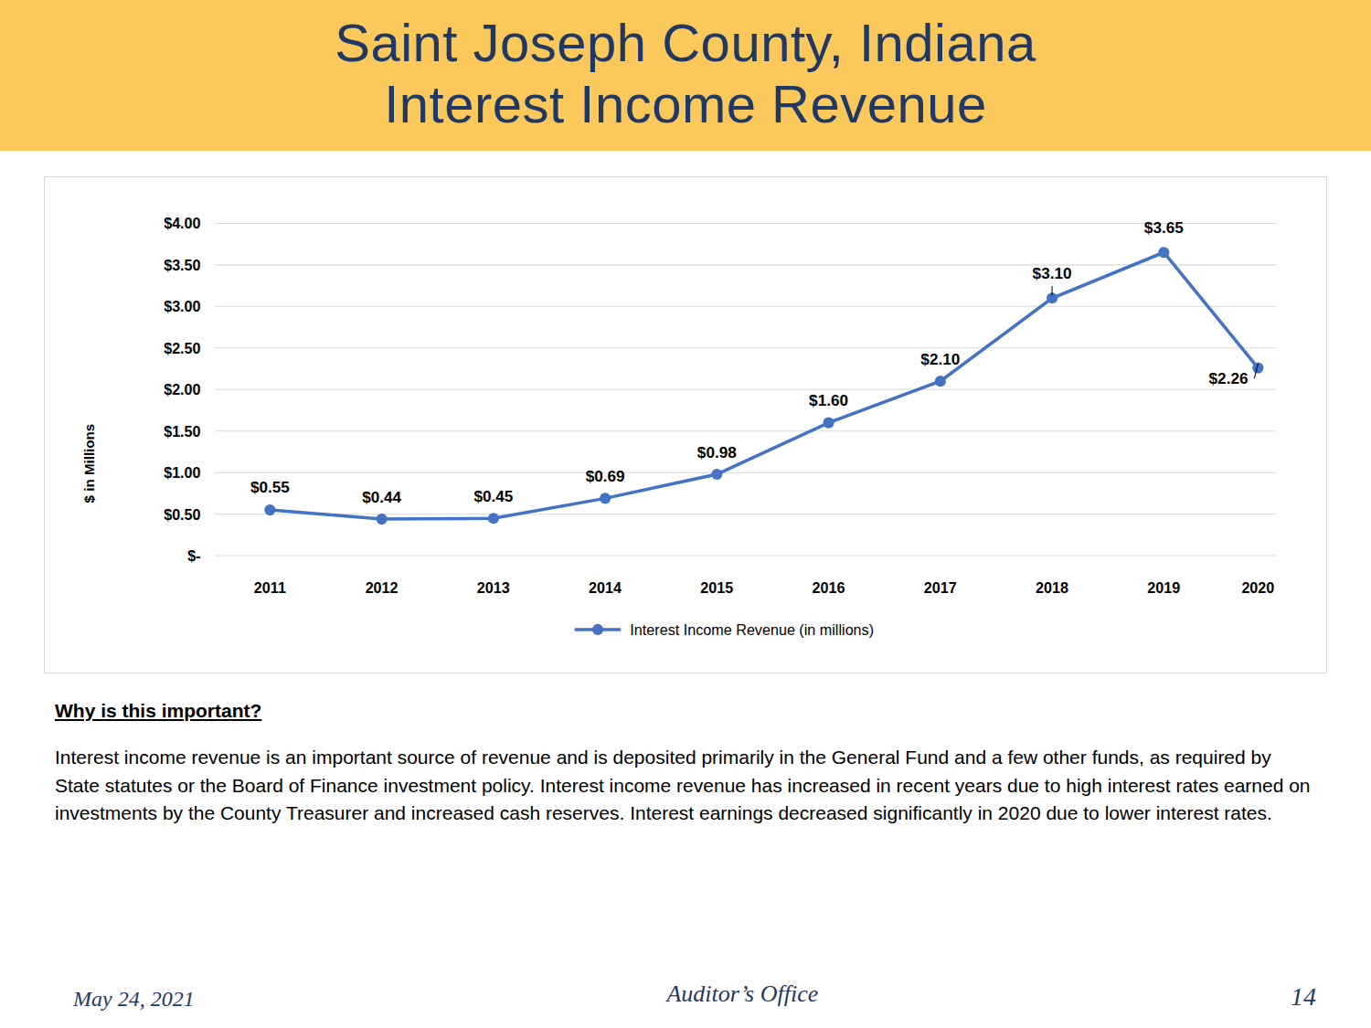Saint Joseph County, Indiana
Interest Income Revenue
Interest Income Revenue (in millions), 2011–2020 2011 $0.55; 2012 $0.44; 2013 $0.45; 2014 $0.69; 2015 $0.98; 2016 $1.60; 2017 $2.10; 2018 $3.10; 2019 $3.65; 2020 $2.26 $4.00 $3.50 $3.00 $2.50 $2.00 $1.50 $1.00 $0.50 $- $ in Millions 2011 2012 2013 2014 2015 2016 2017 2018 2019 2020 $0.55 $0.44 $0.45 $0.69 $0.98 $1.60 $2.10 $3.10 $3.65 $2.26 Interest Income Revenue (in millions)
Why is this important?
Interest income revenue is an important source of revenue and is deposited primarily in the General Fund and a few other funds, as required by State statutes or the Board of Finance investment policy. Interest income revenue has increased in recent years due to high interest rates earned on investments by the County Treasurer and increased cash reserves. Interest earnings decreased significantly in 2020 due to lower interest rates.
May 24, 2021
Auditor’s Office
14